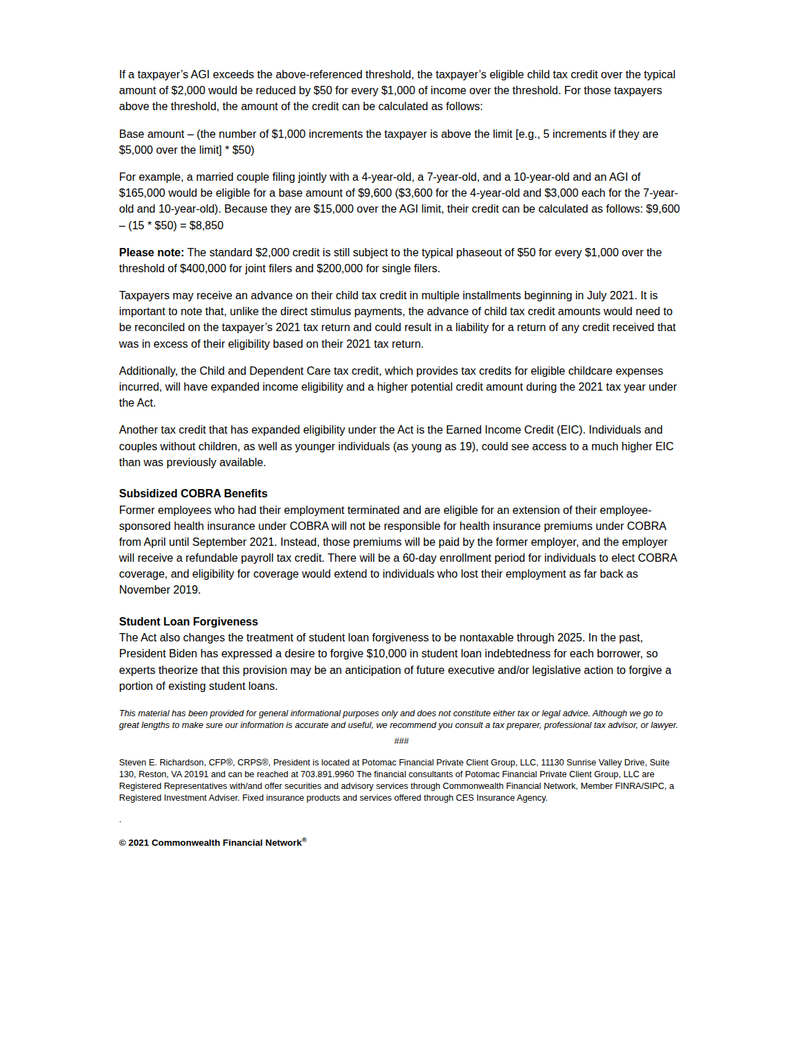If a taxpayer’s AGI exceeds the above-referenced threshold, the taxpayer’s eligible child tax credit over the typical amount of $2,000 would be reduced by $50 for every $1,000 of income over the threshold. For those taxpayers above the threshold, the amount of the credit can be calculated as follows:
Base amount – (the number of $1,000 increments the taxpayer is above the limit [e.g., 5 increments if they are $5,000 over the limit] * $50)
For example, a married couple filing jointly with a 4-year-old, a 7-year-old, and a 10-year-old and an AGI of $165,000 would be eligible for a base amount of $9,600 ($3,600 for the 4-year-old and $3,000 each for the 7-year-old and 10-year-old). Because they are $15,000 over the AGI limit, their credit can be calculated as follows: $9,600 – (15 * $50) = $8,850
Please note: The standard $2,000 credit is still subject to the typical phaseout of $50 for every $1,000 over the threshold of $400,000 for joint filers and $200,000 for single filers.
Taxpayers may receive an advance on their child tax credit in multiple installments beginning in July 2021. It is important to note that, unlike the direct stimulus payments, the advance of child tax credit amounts would need to be reconciled on the taxpayer’s 2021 tax return and could result in a liability for a return of any credit received that was in excess of their eligibility based on their 2021 tax return.
Additionally, the Child and Dependent Care tax credit, which provides tax credits for eligible childcare expenses incurred, will have expanded income eligibility and a higher potential credit amount during the 2021 tax year under the Act.
Another tax credit that has expanded eligibility under the Act is the Earned Income Credit (EIC). Individuals and couples without children, as well as younger individuals (as young as 19), could see access to a much higher EIC than was previously available.
Subsidized COBRA Benefits
Former employees who had their employment terminated and are eligible for an extension of their employee-sponsored health insurance under COBRA will not be responsible for health insurance premiums under COBRA from April until September 2021. Instead, those premiums will be paid by the former employer, and the employer will receive a refundable payroll tax credit. There will be a 60-day enrollment period for individuals to elect COBRA coverage, and eligibility for coverage would extend to individuals who lost their employment as far back as November 2019.
Student Loan Forgiveness
The Act also changes the treatment of student loan forgiveness to be nontaxable through 2025. In the past, President Biden has expressed a desire to forgive $10,000 in student loan indebtedness for each borrower, so experts theorize that this provision may be an anticipation of future executive and/or legislative action to forgive a portion of existing student loans.
This material has been provided for general informational purposes only and does not constitute either tax or legal advice. Although we go to great lengths to make sure our information is accurate and useful, we recommend you consult a tax preparer, professional tax advisor, or lawyer.
###
Steven E. Richardson, CFP®, CRPS®, President is located at Potomac Financial Private Client Group, LLC, 11130 Sunrise Valley Drive, Suite 130, Reston, VA 20191 and can be reached at 703.891.9960 The financial consultants of Potomac Financial Private Client Group, LLC are Registered Representatives with/and offer securities and advisory services through Commonwealth Financial Network, Member FINRA/SIPC, a Registered Investment Adviser. Fixed insurance products and services offered through CES Insurance Agency.
.
© 2021 Commonwealth Financial Network®